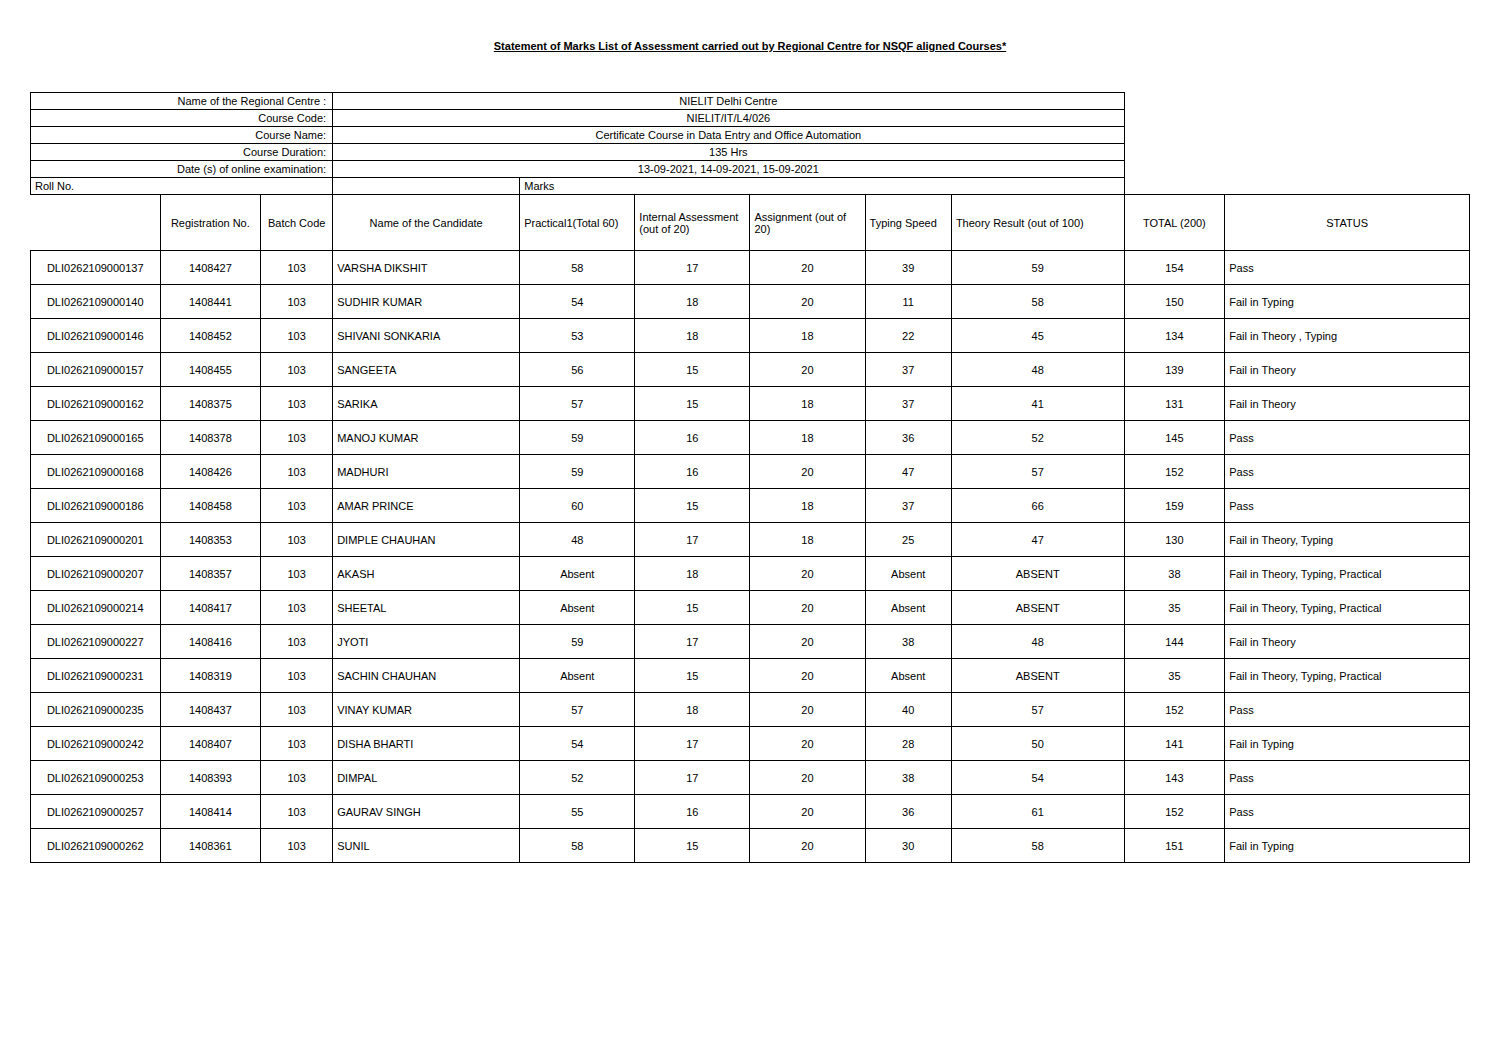Statement of Marks List of Assessment carried out by Regional Centre for NSQF aligned Courses*
| Name of the Regional Centre : | NIELIT Delhi Centre | | |
| Course Code: | NIELIT/IT/L4/026 | | |
| Course Name: | Certificate Course in Data Entry and Office Automation | | |
| Course Duration: | 135 Hrs | | |
| Date (s) of online examination: | 13-09-2021, 14-09-2021, 15-09-2021 | | |
| Roll No. | | Marks | | |
| | Registration No. | Batch Code | Name of the Candidate | Practical1(Total 60) | Internal Assessment (out of 20) | Assignment (out of 20) | Typing Speed | Theory Result (out of 100) | TOTAL (200) | STATUS |
| DLI0262109000137 | 1408427 | 103 | VARSHA DIKSHIT | 58 | 17 | 20 | 39 | 59 | 154 | Pass |
| DLI0262109000140 | 1408441 | 103 | SUDHIR KUMAR | 54 | 18 | 20 | 11 | 58 | 150 | Fail in Typing |
| DLI0262109000146 | 1408452 | 103 | SHIVANI SONKARIA | 53 | 18 | 18 | 22 | 45 | 134 | Fail in Theory , Typing |
| DLI0262109000157 | 1408455 | 103 | SANGEETA | 56 | 15 | 20 | 37 | 48 | 139 | Fail in Theory |
| DLI0262109000162 | 1408375 | 103 | SARIKA | 57 | 15 | 18 | 37 | 41 | 131 | Fail in Theory |
| DLI0262109000165 | 1408378 | 103 | MANOJ KUMAR | 59 | 16 | 18 | 36 | 52 | 145 | Pass |
| DLI0262109000168 | 1408426 | 103 | MADHURI | 59 | 16 | 20 | 47 | 57 | 152 | Pass |
| DLI0262109000186 | 1408458 | 103 | AMAR PRINCE | 60 | 15 | 18 | 37 | 66 | 159 | Pass |
| DLI0262109000201 | 1408353 | 103 | DIMPLE CHAUHAN | 48 | 17 | 18 | 25 | 47 | 130 | Fail in Theory, Typing |
| DLI0262109000207 | 1408357 | 103 | AKASH | Absent | 18 | 20 | Absent | ABSENT | 38 | Fail in Theory, Typing, Practical |
| DLI0262109000214 | 1408417 | 103 | SHEETAL | Absent | 15 | 20 | Absent | ABSENT | 35 | Fail in Theory, Typing, Practical |
| DLI0262109000227 | 1408416 | 103 | JYOTI | 59 | 17 | 20 | 38 | 48 | 144 | Fail in Theory |
| DLI0262109000231 | 1408319 | 103 | SACHIN CHAUHAN | Absent | 15 | 20 | Absent | ABSENT | 35 | Fail in Theory, Typing, Practical |
| DLI0262109000235 | 1408437 | 103 | VINAY KUMAR | 57 | 18 | 20 | 40 | 57 | 152 | Pass |
| DLI0262109000242 | 1408407 | 103 | DISHA BHARTI | 54 | 17 | 20 | 28 | 50 | 141 | Fail in Typing |
| DLI0262109000253 | 1408393 | 103 | DIMPAL | 52 | 17 | 20 | 38 | 54 | 143 | Pass |
| DLI0262109000257 | 1408414 | 103 | GAURAV SINGH | 55 | 16 | 20 | 36 | 61 | 152 | Pass |
| DLI0262109000262 | 1408361 | 103 | SUNIL | 58 | 15 | 20 | 30 | 58 | 151 | Fail in Typing |